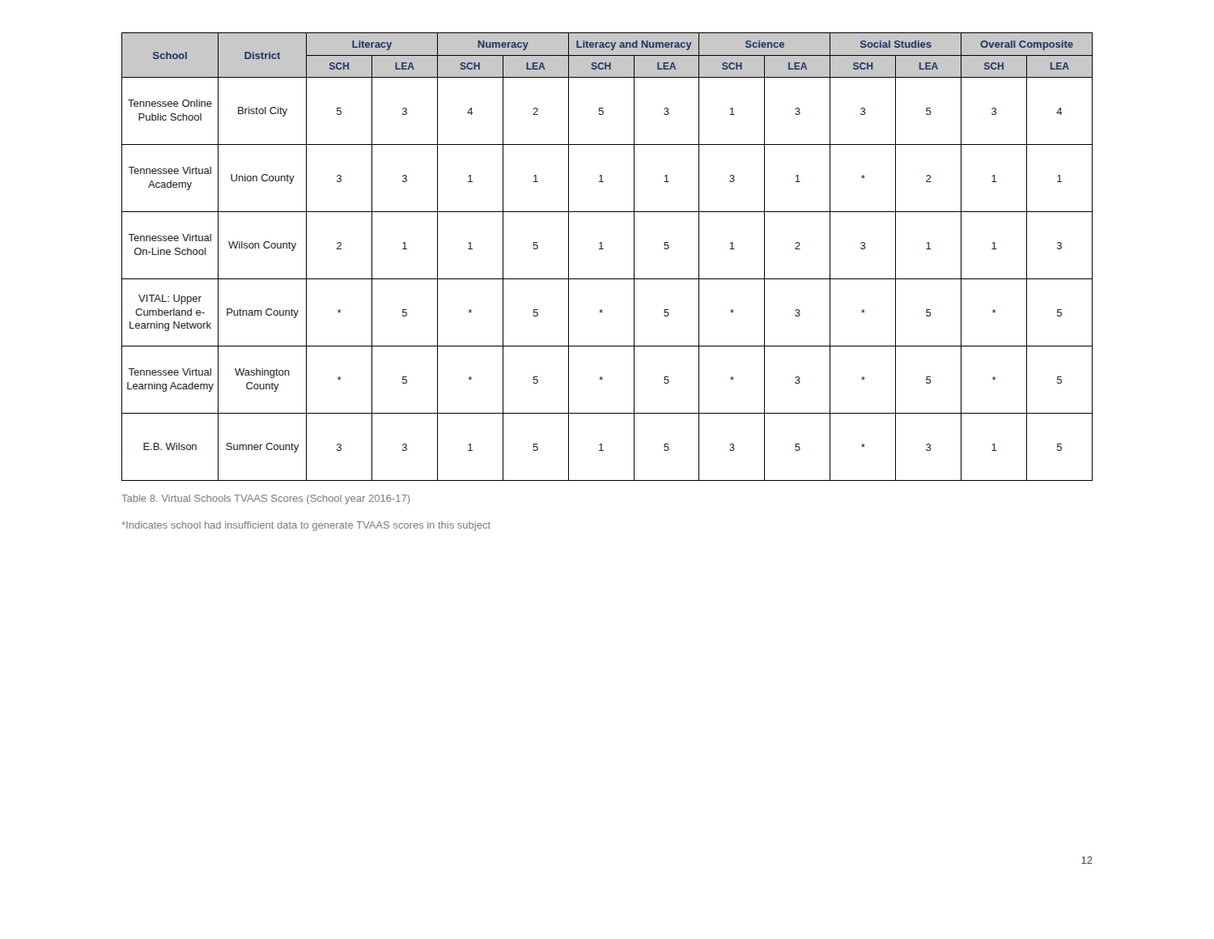| School | District | Literacy | Numeracy | Literacy and Numeracy | Science | Social Studies | Overall Composite |
| --- | --- | --- | --- | --- | --- | --- | --- |
| SCH | LEA | SCH | LEA | SCH | LEA | SCH | LEA | SCH | LEA | SCH | LEA |
| Tennessee Online Public School | Bristol City | 5 | 3 | 4 | 2 | 5 | 3 | 1 | 3 | 3 | 5 | 3 | 4 |
| Tennessee Virtual Academy | Union County | 3 | 3 | 1 | 1 | 1 | 1 | 3 | 1 | * | 2 | 1 | 1 |
| Tennessee Virtual On-Line School | Wilson County | 2 | 1 | 1 | 5 | 1 | 5 | 1 | 2 | 3 | 1 | 1 | 3 |
| VITAL: Upper Cumberland e-Learning Network | Putnam County | * | 5 | * | 5 | * | 5 | * | 3 | * | 5 | * | 5 |
| Tennessee Virtual Learning Academy | Washington County | * | 5 | * | 5 | * | 5 | * | 3 | * | 5 | * | 5 |
| E.B. Wilson | Sumner County | 3 | 3 | 1 | 5 | 1 | 5 | 3 | 5 | * | 3 | 1 | 5 |
Table 8. Virtual Schools TVAAS Scores (School year 2016-17)
*Indicates school had insufficient data to generate TVAAS scores in this subject
12